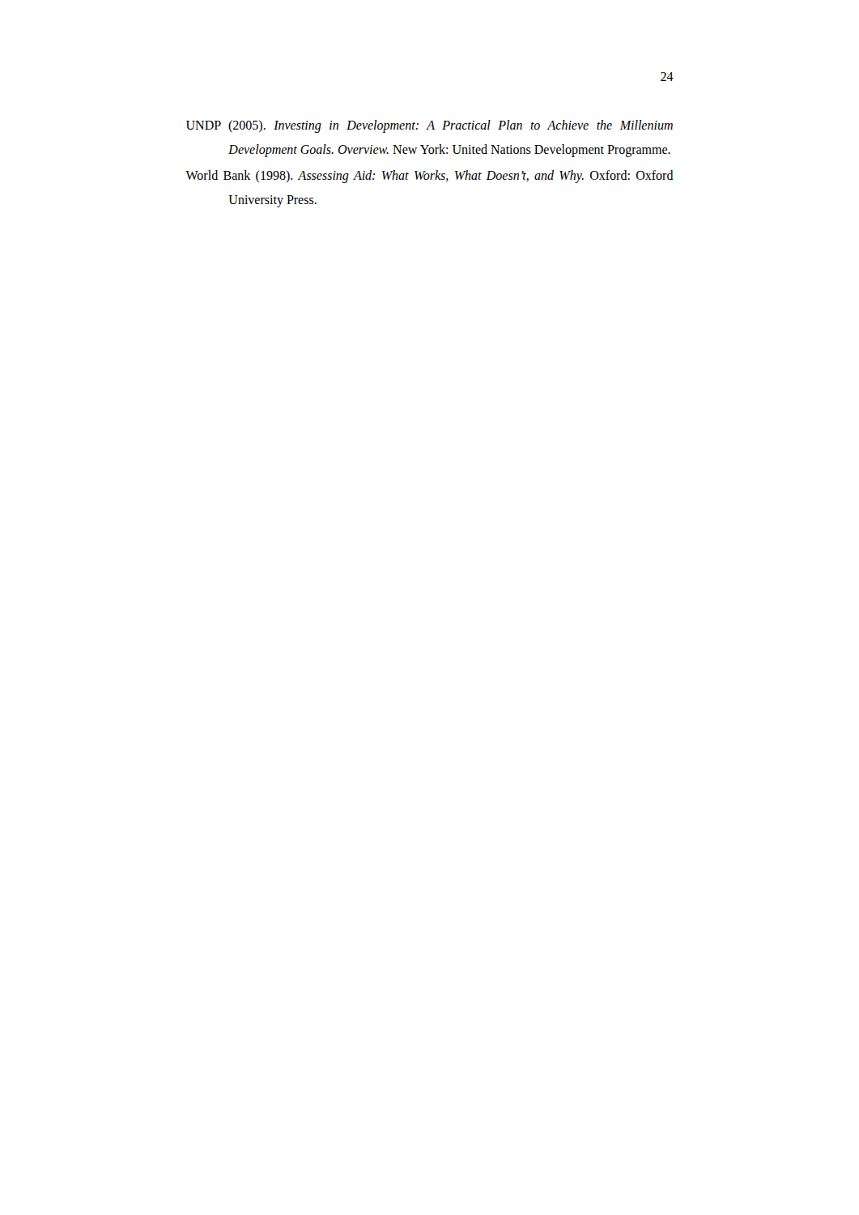24
UNDP (2005). Investing in Development: A Practical Plan to Achieve the Millenium Development Goals. Overview. New York: United Nations Development Programme.
World Bank (1998). Assessing Aid: What Works, What Doesn’t, and Why. Oxford: Oxford University Press.